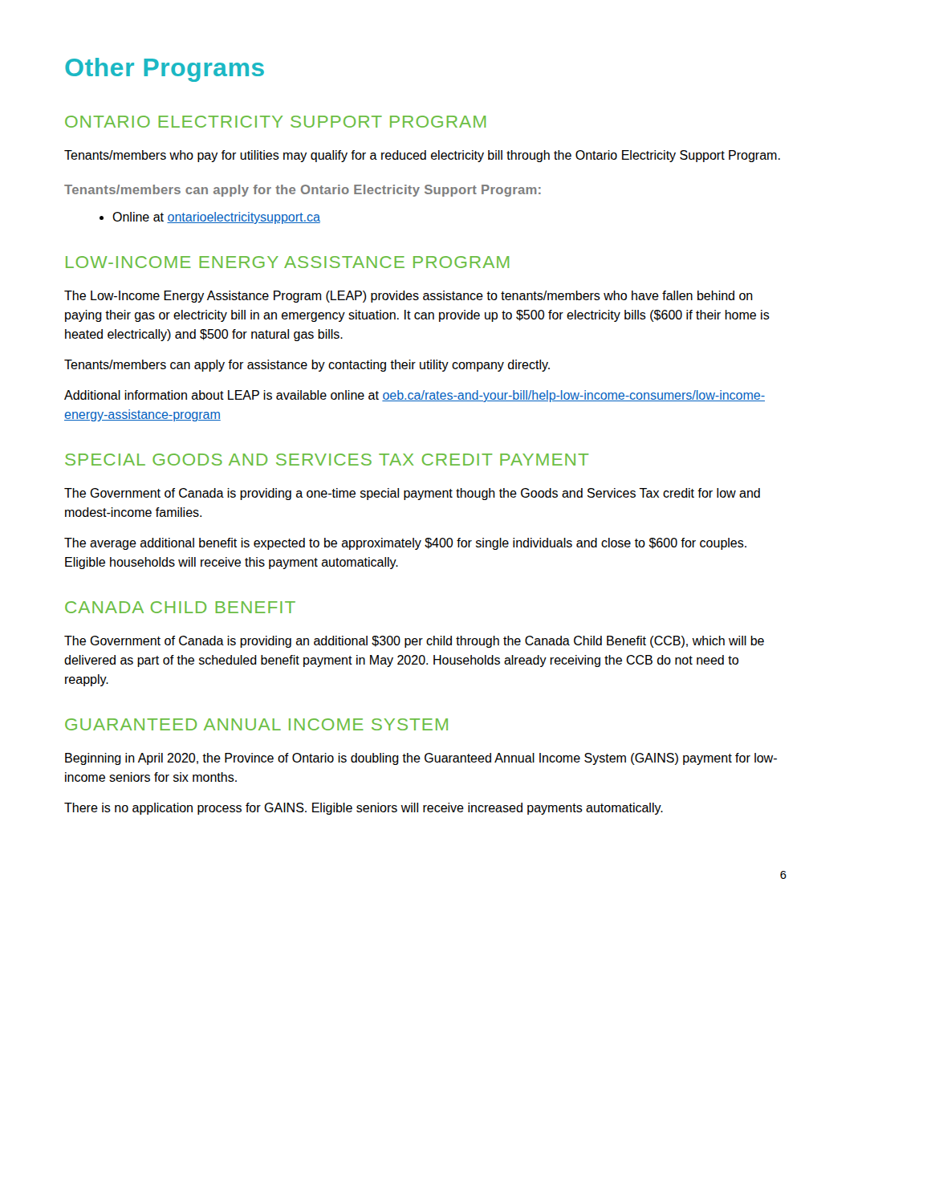Other Programs
ONTARIO ELECTRICITY SUPPORT PROGRAM
Tenants/members who pay for utilities may qualify for a reduced electricity bill through the Ontario Electricity Support Program.
Tenants/members can apply for the Ontario Electricity Support Program:
Online at ontarioelectricitysupport.ca
LOW-INCOME ENERGY ASSISTANCE PROGRAM
The Low-Income Energy Assistance Program (LEAP) provides assistance to tenants/members who have fallen behind on paying their gas or electricity bill in an emergency situation. It can provide up to $500 for electricity bills ($600 if their home is heated electrically) and $500 for natural gas bills.
Tenants/members can apply for assistance by contacting their utility company directly.
Additional information about LEAP is available online at oeb.ca/rates-and-your-bill/help-low-income-consumers/low-income-energy-assistance-program
SPECIAL GOODS AND SERVICES TAX CREDIT PAYMENT
The Government of Canada is providing a one-time special payment though the Goods and Services Tax credit for low and modest-income families.
The average additional benefit is expected to be approximately $400 for single individuals and close to $600 for couples. Eligible households will receive this payment automatically.
CANADA CHILD BENEFIT
The Government of Canada is providing an additional $300 per child through the Canada Child Benefit (CCB), which will be delivered as part of the scheduled benefit payment in May 2020. Households already receiving the CCB do not need to reapply.
GUARANTEED ANNUAL INCOME SYSTEM
Beginning in April 2020, the Province of Ontario is doubling the Guaranteed Annual Income System (GAINS) payment for low-income seniors for six months.
There is no application process for GAINS. Eligible seniors will receive increased payments automatically.
6